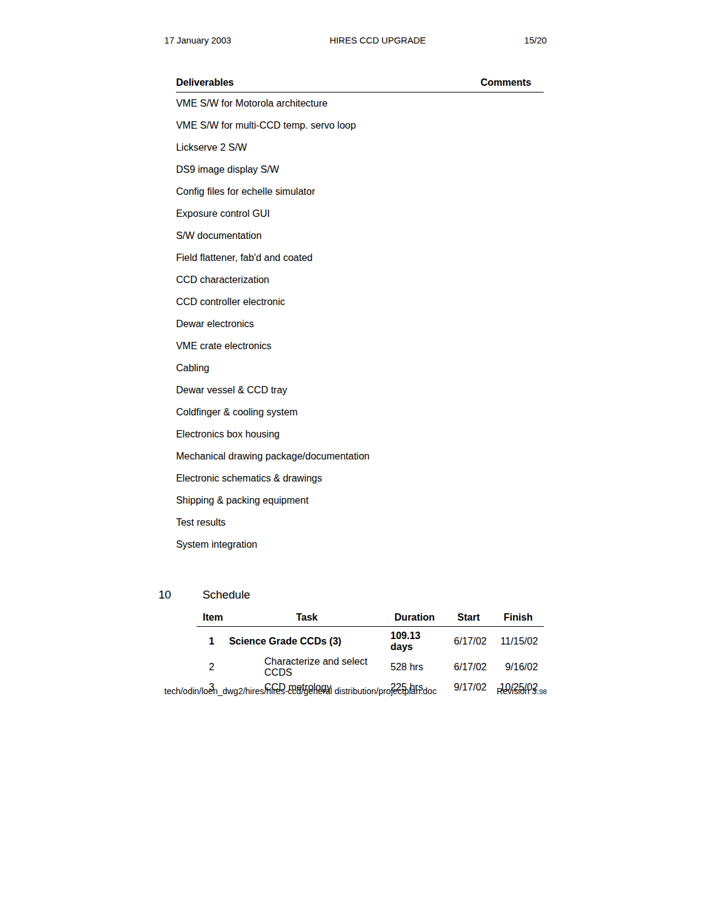17 January 2003 HIRES CCD UPGRADE 15/20
| Deliverables | Comments |
| --- | --- |
| VME S/W for Motorola architecture | |
| VME S/W for multi-CCD temp. servo loop | |
| Lickserve 2 S/W | |
| DS9 image display S/W | |
| Config files for echelle simulator | |
| Exposure control GUI | |
| S/W documentation | |
| Field flattener, fab'd and coated | |
| CCD characterization | |
| CCD controller electronic | |
| Dewar electronics | |
| VME crate electronics | |
| Cabling | |
| Dewar vessel & CCD tray | |
| Coldfinger & cooling system | |
| Electronics box housing | |
| Mechanical drawing package/documentation | |
| Electronic schematics & drawings | |
| Shipping & packing equipment | |
| Test results | |
| System integration | |
10 Schedule
| Item | Task | Duration | Start | Finish |
| --- | --- | --- | --- | --- |
| 1 | Science Grade CCDs (3) | 109.13 days | 6/17/02 | 11/15/02 |
| 2 | Characterize and select CCDS | 528 hrs | 6/17/02 | 9/16/02 |
| 3 | CCD metrology | 225 hrs | 9/17/02 | 10/25/02 |
tech/odin/loen_dwg2/hires/hires-ccd/general distribution/projectplan.doc Revision 3.98